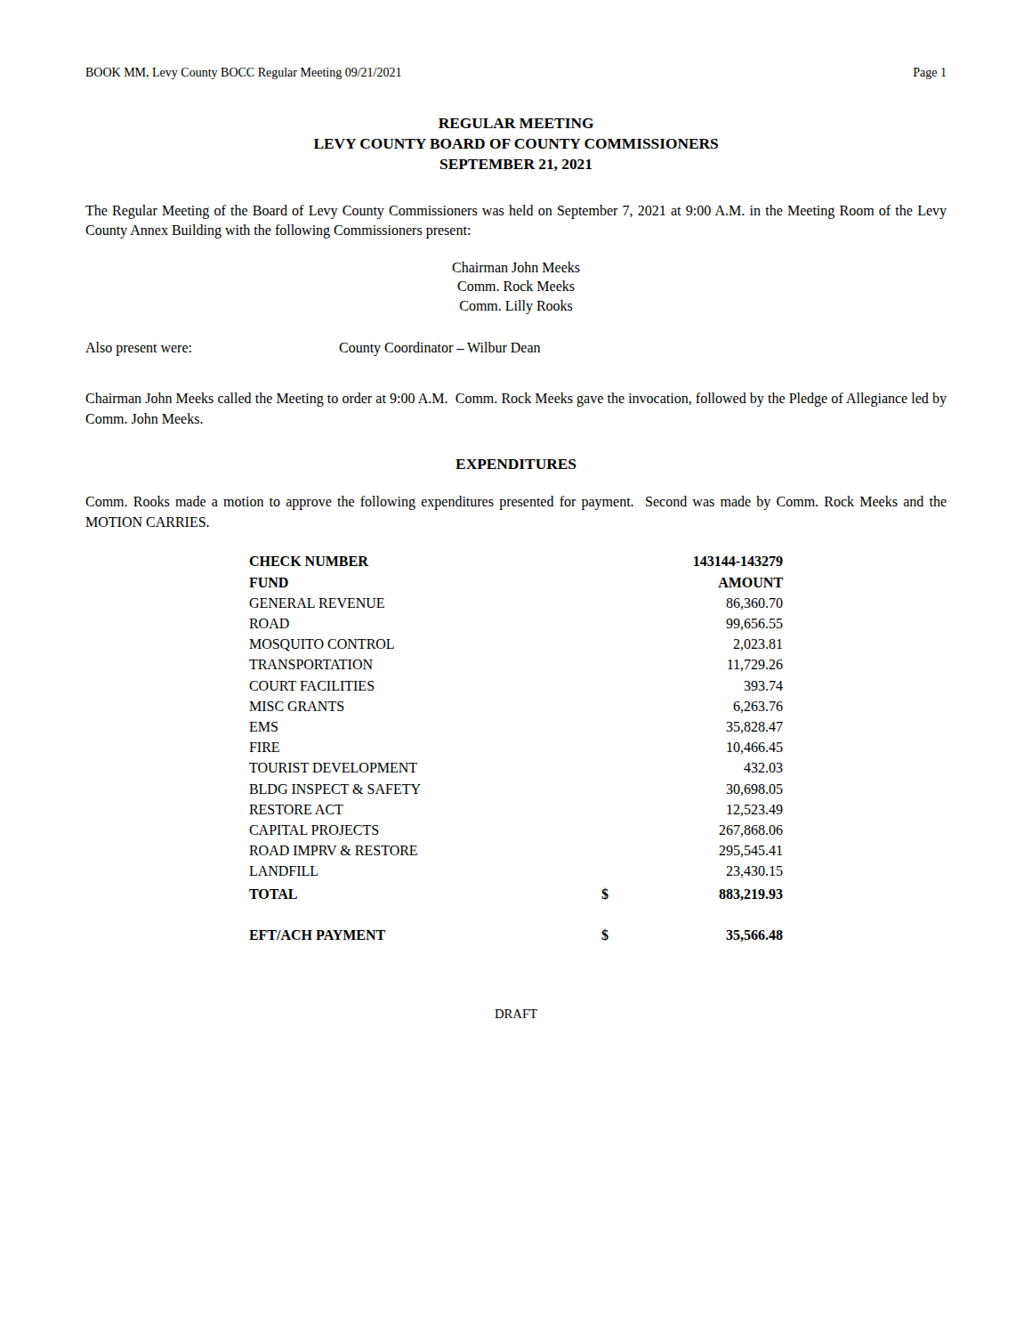BOOK MM, Levy County BOCC Regular Meeting 09/21/2021 Page 1
REGULAR MEETING
LEVY COUNTY BOARD OF COUNTY COMMISSIONERS
SEPTEMBER 21, 2021
The Regular Meeting of the Board of Levy County Commissioners was held on September 7, 2021 at 9:00 A.M. in the Meeting Room of the Levy County Annex Building with the following Commissioners present:
Chairman John Meeks
Comm. Rock Meeks
Comm. Lilly Rooks
Also present were:
County Coordinator – Wilbur Dean
Chairman John Meeks called the Meeting to order at 9:00 A.M. Comm. Rock Meeks gave the invocation, followed by the Pledge of Allegiance led by Comm. John Meeks.
EXPENDITURES
Comm. Rooks made a motion to approve the following expenditures presented for payment. Second was made by Comm. Rock Meeks and the MOTION CARRIES.
| CHECK NUMBER | | 143144-143279 |
| FUND | | AMOUNT |
| GENERAL REVENUE | | 86,360.70 |
| ROAD | | 99,656.55 |
| MOSQUITO CONTROL | | 2,023.81 |
| TRANSPORTATION | | 11,729.26 |
| COURT FACILITIES | | 393.74 |
| MISC GRANTS | | 6,263.76 |
| EMS | | 35,828.47 |
| FIRE | | 10,466.45 |
| TOURIST DEVELOPMENT | | 432.03 |
| BLDG INSPECT & SAFETY | | 30,698.05 |
| RESTORE ACT | | 12,523.49 |
| CAPITAL PROJECTS | | 267,868.06 |
| ROAD IMPRV & RESTORE | | 295,545.41 |
| LANDFILL | | 23,430.15 |
| TOTAL | $ | 883,219.93 |
| EFT/ACH PAYMENT | $ | 35,566.48 |
DRAFT